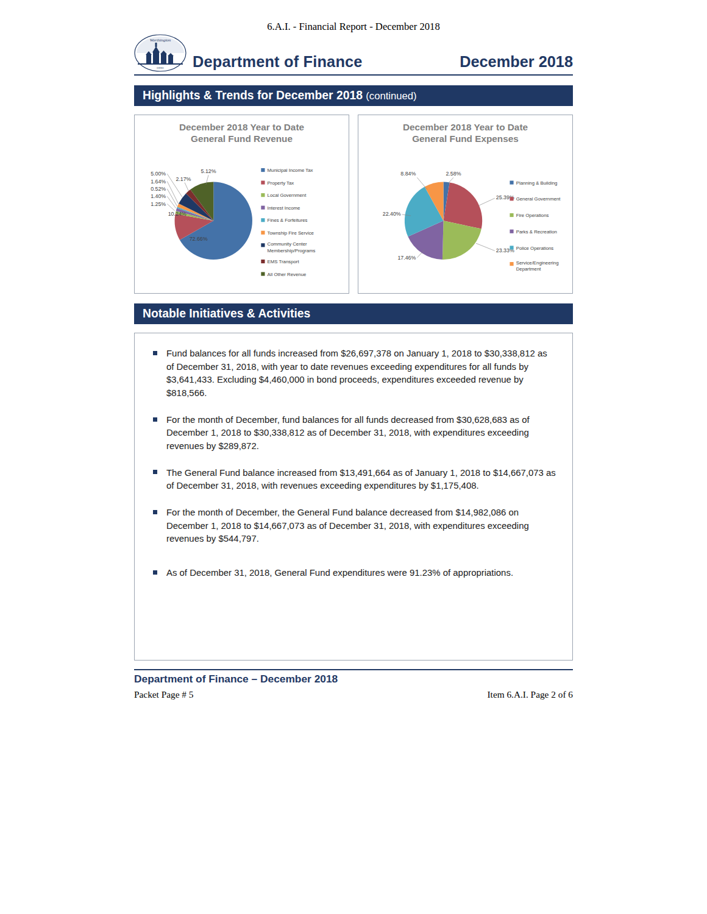6.A.I. - Financial Report - December 2018
Worthington OHIO
Department of Finance
December 2018
Highlights & Trends for December 2018 (continued)
December 2018 Year to Date
General Fund Revenue
72.66% 10.24% 1.25% 1.40% 0.52% 1.64% 5.00% 2.17% 5.12% Municipal Income Tax Property Tax Local Government Interest Income Fines & Forfeitures Township Fire Service Community Center Membership/Programs EMS Transport All Other Revenue
December 2018 Year to Date
General Fund Expenses
2.58% 25.39% 23.33% 17.46% 22.40% 8.84% Planning & Building General Government Fire Operations Parks & Recreation Police Operations Service/Engineering Department
Notable Initiatives & Activities
Fund balances for all funds increased from $26,697,378 on January 1, 2018 to $30,338,812 as of December 31, 2018, with year to date revenues exceeding expenditures for all funds by $3,641,433. Excluding $4,460,000 in bond proceeds, expenditures exceeded revenue by $818,566.
For the month of December, fund balances for all funds decreased from $30,628,683 as of December 1, 2018 to $30,338,812 as of December 31, 2018, with expenditures exceeding revenues by $289,872.
The General Fund balance increased from $13,491,664 as of January 1, 2018 to $14,667,073 as of December 31, 2018, with revenues exceeding expenditures by $1,175,408.
For the month of December, the General Fund balance decreased from $14,982,086 on December 1, 2018 to $14,667,073 as of December 31, 2018, with expenditures exceeding revenues by $544,797.
As of December 31, 2018, General Fund expenditures were 91.23% of appropriations.
Department of Finance – December 2018
Packet Page # 5 Item 6.A.I. Page 2 of 6